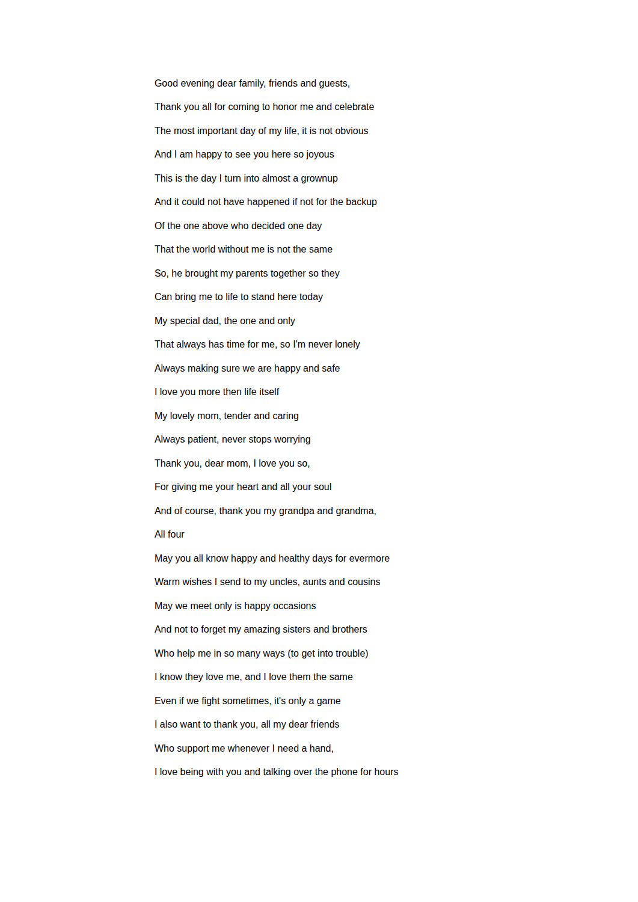Good evening dear family, friends and guests,
Thank you all for coming to honor me and celebrate
The most important day of my life, it is not obvious
And I am happy to see you here so joyous
This is the day I turn into almost a grownup
And it could not have happened if not for the backup
Of the one above who decided one day
That the world without me is not the same
So, he brought my parents together so they
Can bring me to life to stand here today
My special dad, the one and only
That always has time for me, so I'm never lonely
Always making sure we are happy and safe
I love you more then life itself
My lovely mom, tender and caring
Always patient, never stops worrying
Thank you, dear mom, I love you so,
For giving me your heart and all your soul
And of course, thank you my grandpa and grandma,
All four
May you all know happy and healthy days for evermore
Warm wishes I send to my uncles, aunts and cousins
May we meet only is happy occasions
And not to forget my amazing sisters and brothers
Who help me in so many ways (to get into trouble)
I know they love me, and I love them the same
Even if we fight sometimes, it's only a game
I also want to thank you, all my dear friends
Who support me whenever I need a hand,
I love being with you and talking over the phone for hours